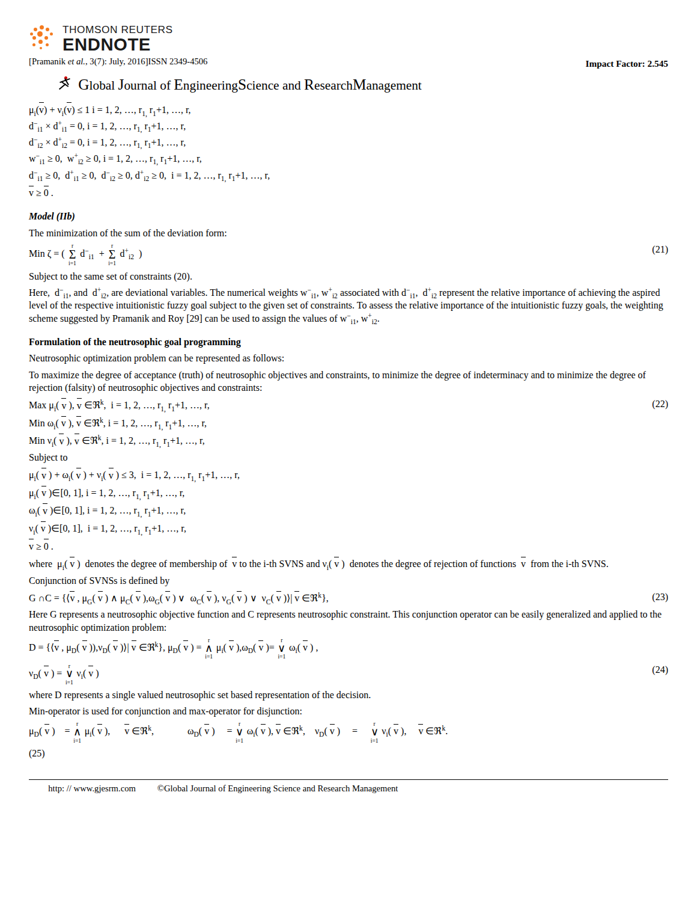THOMSON REUTERS
ENDNOTE
[Pramanik et al., 3(7): July, 2016]ISSN 2349-4506
Impact Factor: 2.545
Global Journal of EngineeringScience and ResearchManagement
μi(v) + νi(v) ≤ 1 i = 1, 2, …, r1, r1+1, …, r,
d−i1 × d+i1 = 0, i = 1, 2, …, r1, r1+1, …, r,
d−i2 × d+i2 = 0, i = 1, 2, …, r1, r1+1, …, r,
w−i1 ≥ 0, w+i2 ≥ 0, i = 1, 2, …, r1, r1+1, …, r,
d−i1 ≥ 0, d+i1 ≥ 0, d−i2 ≥ 0, d+i2 ≥ 0, i = 1, 2, …, r1, r1+1, …, r,
v ≥ 0 .
Model (IIb)
The minimization of the sum of the deviation form:
Min ζ = ( rΣi=1 d−i1 + rΣi=1 d+i2 ) (21)
Subject to the same set of constraints (20).
Here, d−i1, and d+i2, are deviational variables. The numerical weights w−i1, w+i2 associated with d−i1, d+i2 represent the relative importance of achieving the aspired level of the respective intuitionistic fuzzy goal subject to the given set of constraints. To assess the relative importance of the intuitionistic fuzzy goals, the weighting scheme suggested by Pramanik and Roy [29] can be used to assign the values of w−i1, w+i2.
Formulation of the neutrosophic goal programming
Neutrosophic optimization problem can be represented as follows:
To maximize the degree of acceptance (truth) of neutrosophic objectives and constraints, to minimize the degree of indeterminacy and to minimize the degree of rejection (falsity) of neutrosophic objectives and constraints:
Max μi( v ), v ∈ℜk, i = 1, 2, …, r1, r1+1, …, r, (22)
Min ωi( v ), v ∈ℜk, i = 1, 2, …, r1, r1+1, …, r,
Min νi( v ), v ∈ℜk, i = 1, 2, …, r1, r1+1, …, r,
Subject to
μi( v ) + ωi( v ) + νi( v ) ≤ 3, i = 1, 2, …, r1, r1+1, …, r,
μi( v )∈[0, 1], i = 1, 2, …, r1, r1+1, …, r,
ωi( v )∈[0, 1], i = 1, 2, …, r1, r1+1, …, r,
νi( v )∈[0, 1], i = 1, 2, …, r1, r1+1, …, r,
v ≥ 0 .
where μi( v ) denotes the degree of membership of v to the i-th SVNS and νi( v ) denotes the degree of rejection of functions v from the i-th SVNS.
Conjunction of SVNSs is defined by
G ∩C = {⟨v , μG( v ) ∧ μC( v ),ωG( v ) ∨ ωC( v ), νG( v ) ∨ νC( v )⟩| v ∈ℜk}, (23)
Here G represents a neutrosophic objective function and C represents neutrosophic constraint. This conjunction operator can be easily generalized and applied to the neutrosophic optimization problem:
D = {⟨v , μD( v )),νD( v )⟩| v ∈ℜk}, μD( v ) = r∧i=1 μi( v ),ωD( v )= r∨i=1 ωi( v ) ,
νD( v ) = r∨i=1 νi( v ) (24)
where D represents a single valued neutrosophic set based representation of the decision.
Min-operator is used for conjunction and max-operator for disjunction:
μD( v ) = r∧i=1 μi( v ), v ∈ℜk, ωD( v ) = r∨i=1 ωi( v ), v ∈ℜk, νD( v ) = r∨i=1 νi( v ), v ∈ℜk.
(25)
http: // www.gjesrm.com ©Global Journal of Engineering Science and Research Management